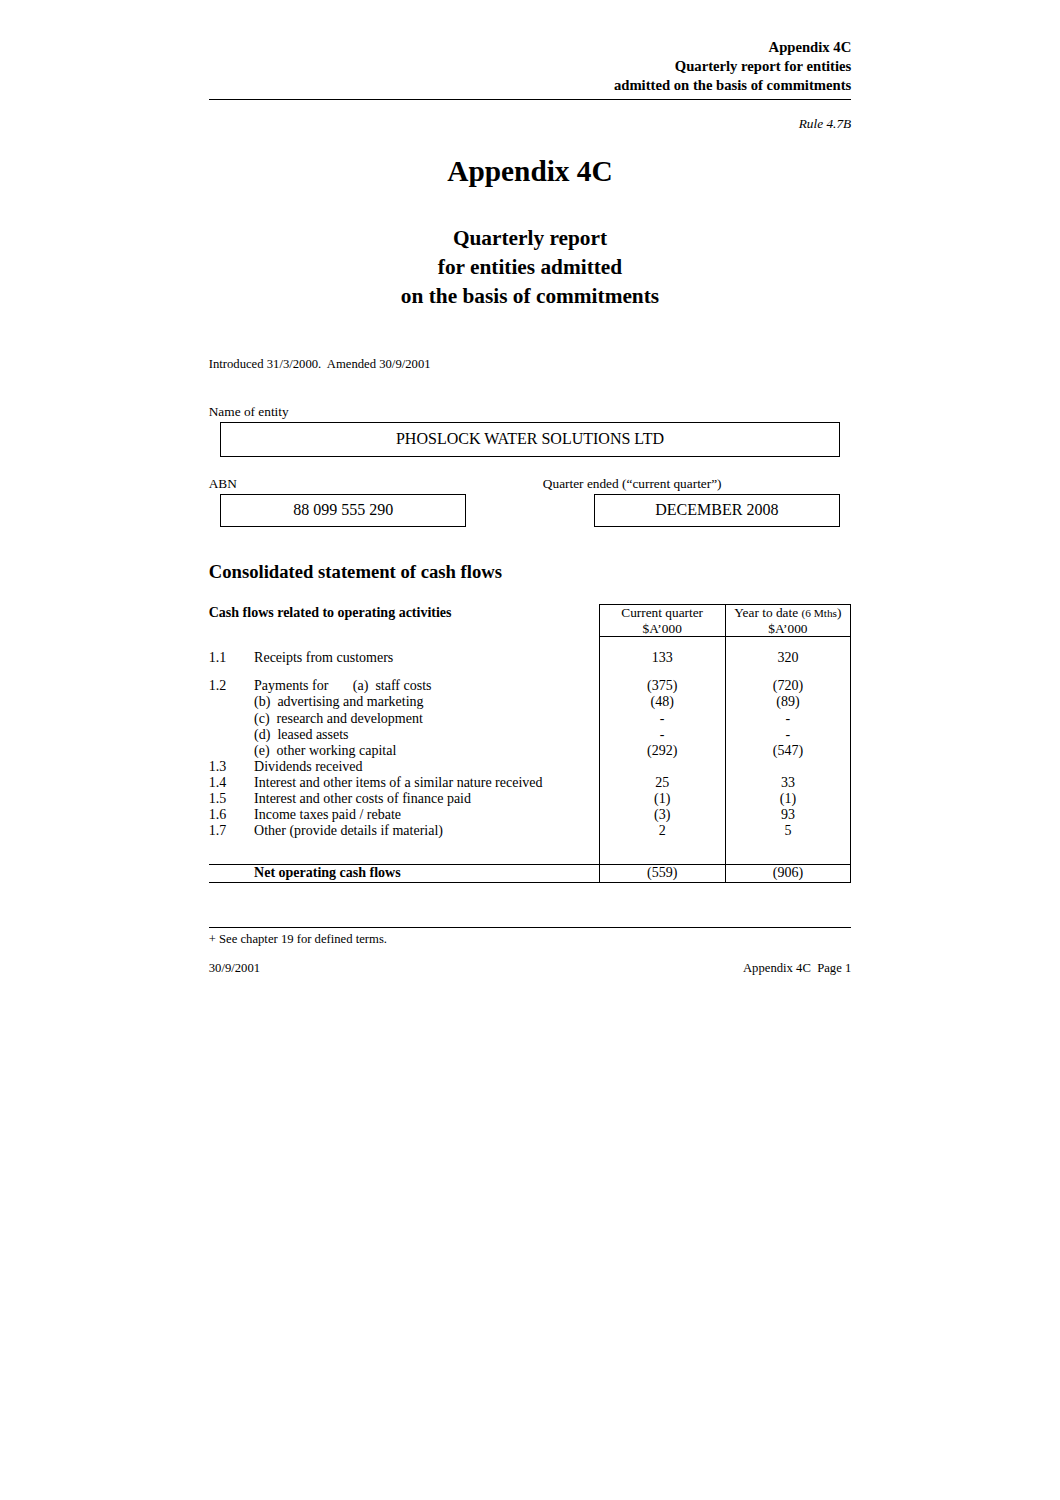Appendix 4C
Quarterly report for entities
admitted on the basis of commitments
Rule 4.7B
Appendix 4C
Quarterly report
for entities admitted
on the basis of commitments
Introduced 31/3/2000. Amended 30/9/2001
Name of entity
PHOSLOCK WATER SOLUTIONS LTD
ABN
Quarter ended (“current quarter”)
88 099 555 290
DECEMBER 2008
Consolidated statement of cash flows
| Cash flows related to operating activities | Current quarter $A’000 | Year to date (6 Mths ) $A’000 |
| 1.1 | Receipts from customers | 133 | 320 |
| 1.2 | Payments for (a) staff costs | (375) | (720) |
| | (b) advertising and marketing | (48) | (89) |
| | (c) research and development | - | - |
| | (d) leased assets | - | - |
| | (e) other working capital | (292) | (547) |
| 1.3 | Dividends received | | |
| 1.4 | Interest and other items of a similar nature received | 25 | 33 |
| 1.5 | Interest and other costs of finance paid | (1) | (1) |
| 1.6 | Income taxes paid / rebate | (3) | 93 |
| 1.7 | Other (provide details if material) | 2 | 5 |
| | Net operating cash flows | (559) | (906) |
+ See chapter 19 for defined terms.
30/9/2001
Appendix 4C Page 1